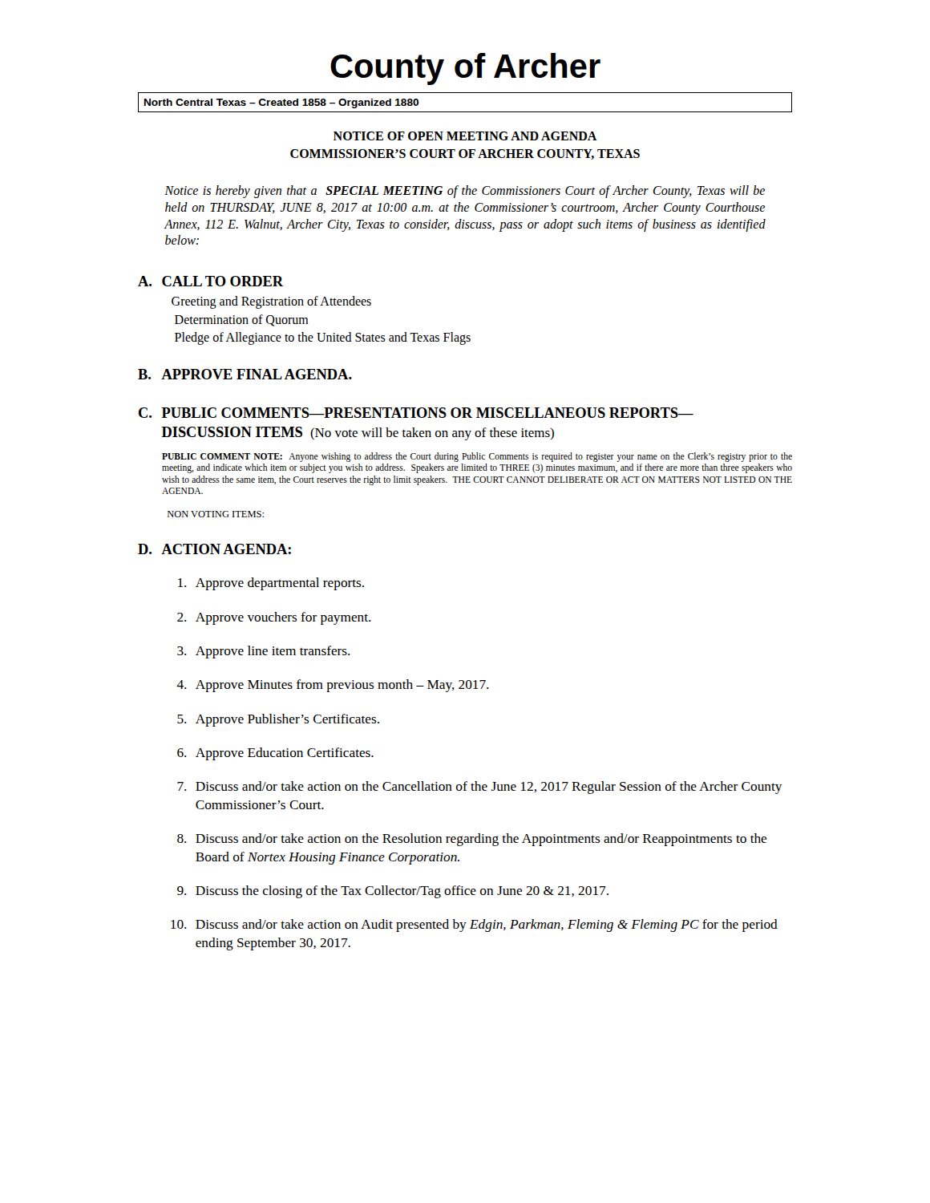County of Archer
North Central Texas – Created 1858 – Organized 1880
NOTICE OF OPEN MEETING AND AGENDA
COMMISSIONER’S COURT OF ARCHER COUNTY, TEXAS
Notice is hereby given that a SPECIAL MEETING of the Commissioners Court of Archer County, Texas will be held on THURSDAY, JUNE 8, 2017 at 10:00 a.m. at the Commissioner’s courtroom, Archer County Courthouse Annex, 112 E. Walnut, Archer City, Texas to consider, discuss, pass or adopt such items of business as identified below:
A. CALL TO ORDER
Greeting and Registration of Attendees
Determination of Quorum
Pledge of Allegiance to the United States and Texas Flags
B. APPROVE FINAL AGENDA.
C. PUBLIC COMMENTS—PRESENTATIONS OR MISCELLANEOUS REPORTS—
DISCUSSION ITEMS (No vote will be taken on any of these items)
PUBLIC COMMENT NOTE: Anyone wishing to address the Court during Public Comments is required to register your name on the Clerk’s registry prior to the meeting, and indicate which item or subject you wish to address. Speakers are limited to THREE (3) minutes maximum, and if there are more than three speakers who wish to address the same item, the Court reserves the right to limit speakers. THE COURT CANNOT DELIBERATE OR ACT ON MATTERS NOT LISTED ON THE AGENDA.
NON VOTING ITEMS:
D. ACTION AGENDA:
Approve departmental reports.
Approve vouchers for payment.
Approve line item transfers.
Approve Minutes from previous month – May, 2017.
Approve Publisher’s Certificates.
Approve Education Certificates.
Discuss and/or take action on the Cancellation of the June 12, 2017 Regular Session of the Archer County Commissioner’s Court.
Discuss and/or take action on the Resolution regarding the Appointments and/or Reappointments to the Board of Nortex Housing Finance Corporation.
Discuss the closing of the Tax Collector/Tag office on June 20 & 21, 2017.
Discuss and/or take action on Audit presented by Edgin, Parkman, Fleming & Fleming PC for the period ending September 30, 2017.